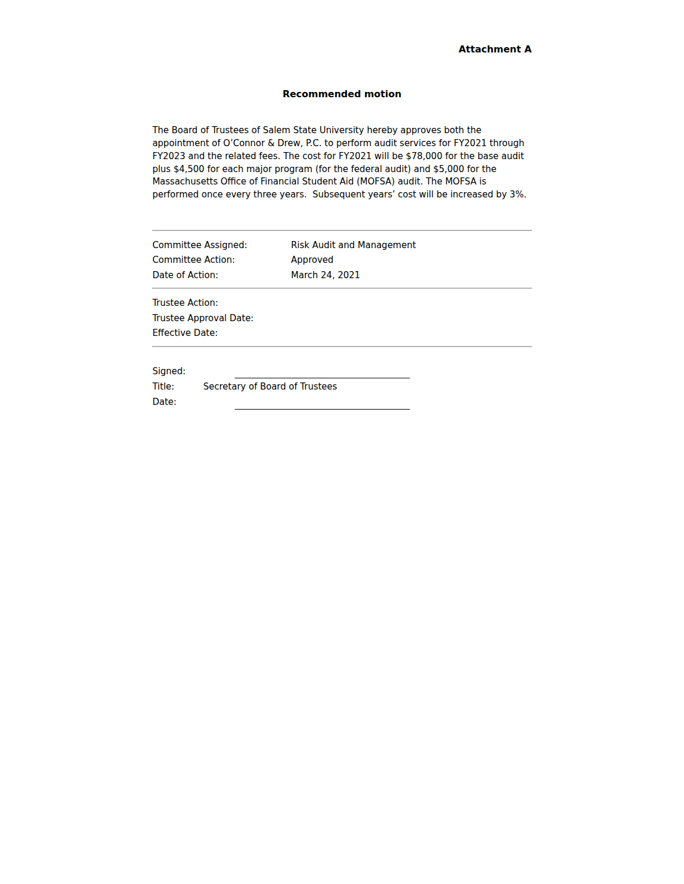Attachment A
Recommended motion
The Board of Trustees of Salem State University hereby approves both the appointment of O’Connor & Drew, P.C. to perform audit services for FY2021 through FY2023 and the related fees. The cost for FY2021 will be $78,000 for the base audit plus $4,500 for each major program (for the federal audit) and $5,000 for the Massachusetts Office of Financial Student Aid (MOFSA) audit. The MOFSA is performed once every three years. Subsequent years’ cost will be increased by 3%.
| Committee Assigned: | Risk Audit and Management |
| Committee Action: | Approved |
| Date of Action: | March 24, 2021 |
| Trustee Action: | |
| Trustee Approval Date: | |
| Effective Date: | |
| Signed: | |
| Title: | Secretary of Board of Trustees |
| Date: | |